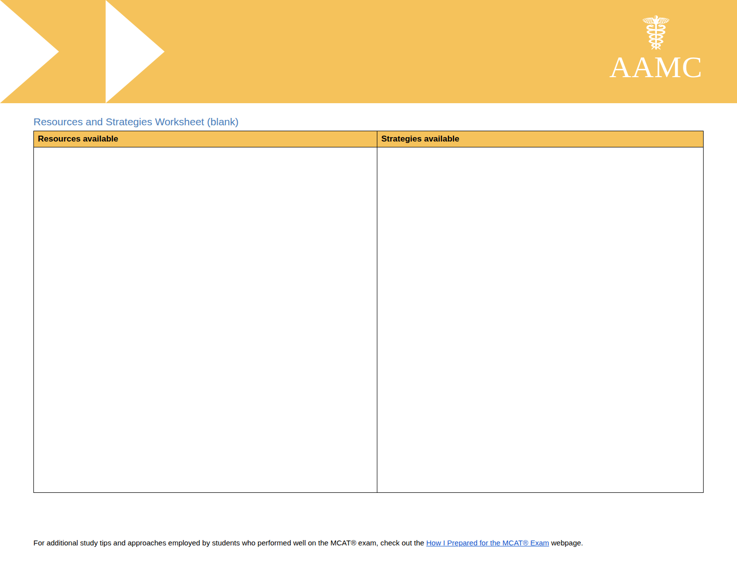☤
AAMC
Resources and Strategies Worksheet (blank)
| Resources available | Strategies available |
| --- | --- |
For additional study tips and approaches employed by students who performed well on the MCAT® exam, check out the How I Prepared for the MCAT® Exam webpage.